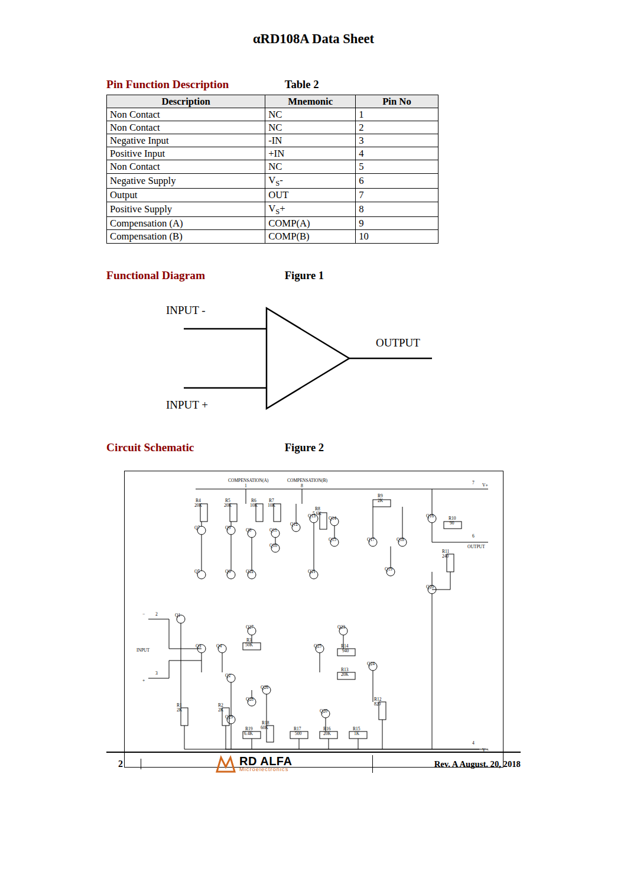αRD108A Data Sheet
Pin Function Description
Table 2
| Description | Mnemonic | Pin No |
| --- | --- | --- |
| Non Contact | NC | 1 |
| Non Contact | NC | 2 |
| Negative Input | -IN | 3 |
| Positive Input | +IN | 4 |
| Non Contact | NC | 5 |
| Negative Supply | V S - | 6 |
| Output | OUT | 7 |
| Positive Supply | V S + | 8 |
| Compensation (A) | COMP(A) | 9 |
| Compensation (B) | COMP(B) | 10 |
Functional Diagram
Figure 1
INPUT - INPUT + OUTPUT
Circuit Schematic
Figure 2
COMPENSATION(A) COMPENSATION(B) 1 8 7 V+ 4 V − 6 OUTPUT − 2 + 3 INPUT R4 20K R5 20K R6 10K R7 10K R8 5.6K R9 2K R10 90 R11 240 R12 820 R13 20K R14 940 R15 1K R16 20K R17 500 R18 60K R19 6.4K R1 2K R2 2K R3 50K Q7 Q9 Q8 Q11 Q12 Q10 Q13 Q14 Q15 Q17 Q18 Q16 Q19 Q20 Q5 Q6 Q22 Q21 Q1 Q3 Q4 Q2 Q27 Q28 Q26 Q29 Q25 Q23 Q24 Q20
2
RD ALFA
Microelectronics
Rev. A August. 20, 2018